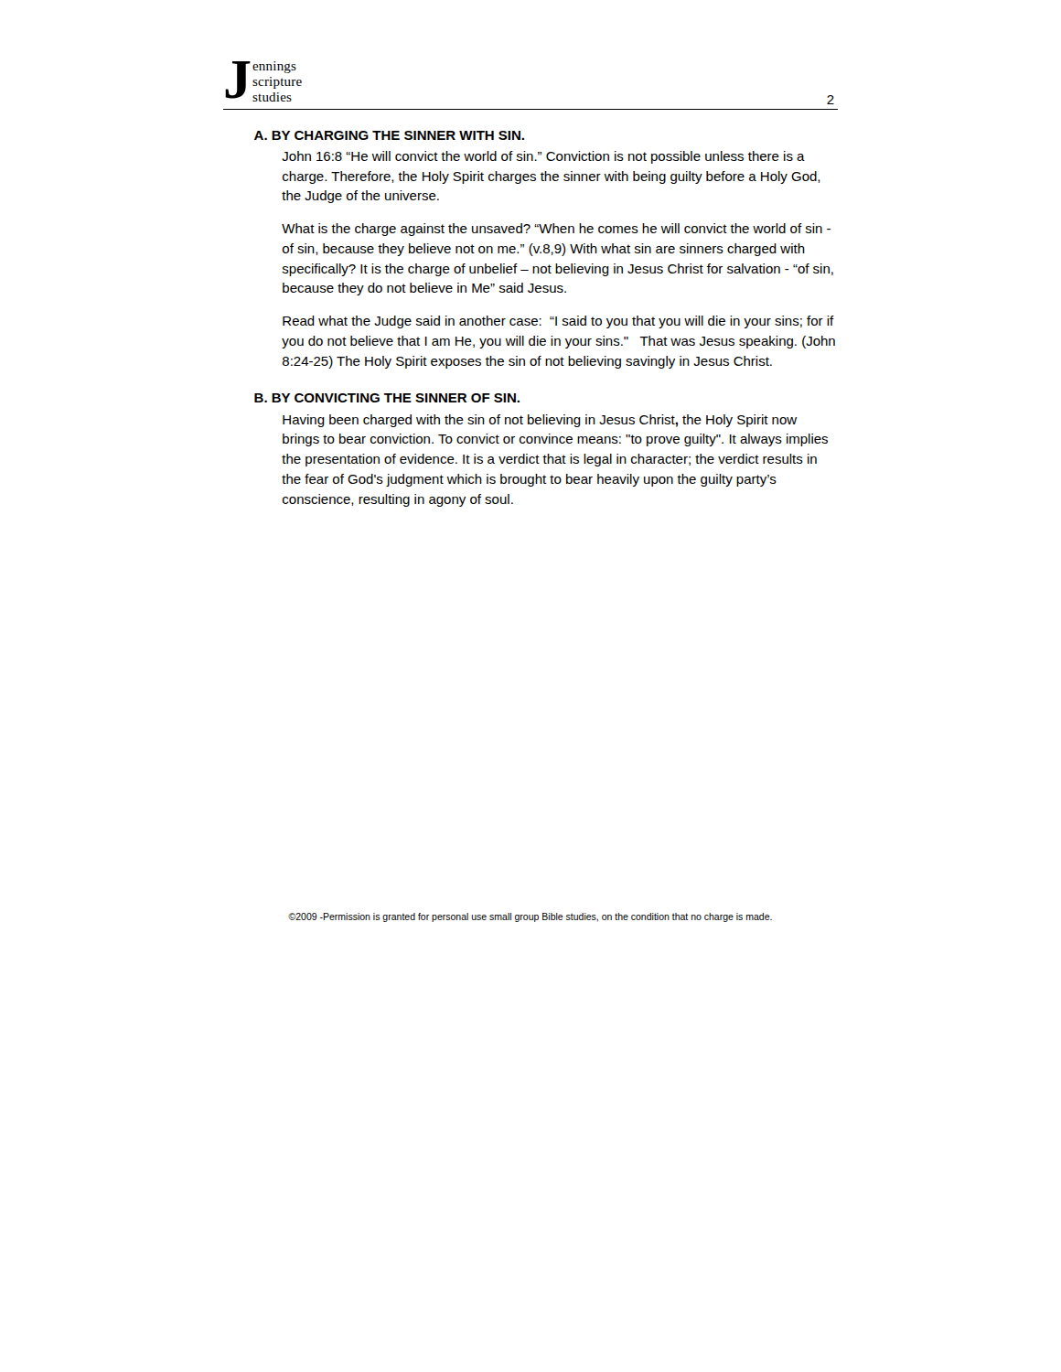J
ennings scripture studies
2
A. BY CHARGING THE SINNER WITH SIN.
John 16:8 “He will convict the world of sin.” Conviction is not possible unless there is a charge. Therefore, the Holy Spirit charges the sinner with being guilty before a Holy God, the Judge of the universe.
What is the charge against the unsaved? “When he comes he will convict the world of sin - of sin, because they believe not on me.” (v.8,9) With what sin are sinners charged with specifically? It is the charge of unbelief – not believing in Jesus Christ for salvation - “of sin, because they do not believe in Me” said Jesus.
Read what the Judge said in another case: “I said to you that you will die in your sins; for if you do not believe that I am He, you will die in your sins." That was Jesus speaking. (John 8:24-25) The Holy Spirit exposes the sin of not believing savingly in Jesus Christ.
B. BY CONVICTING THE SINNER OF SIN.
Having been charged with the sin of not believing in Jesus Christ, the Holy Spirit now brings to bear conviction. To convict or convince means: "to prove guilty". It always implies the presentation of evidence. It is a verdict that is legal in character; the verdict results in the fear of God's judgment which is brought to bear heavily upon the guilty party’s conscience, resulting in agony of soul.
©2009 -Permission is granted for personal use small group Bible studies, on the condition that no charge is made.